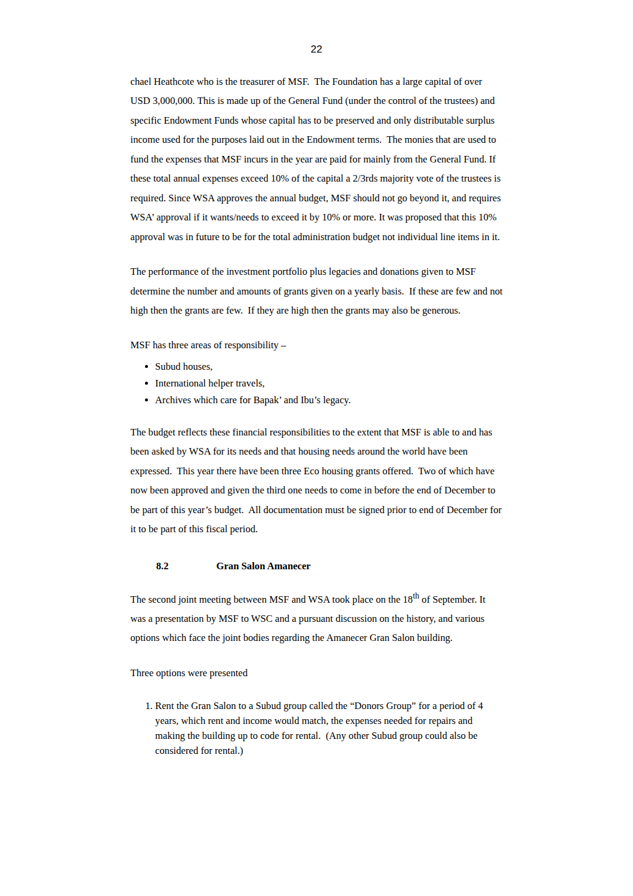22
chael Heathcote who is the treasurer of MSF. The Foundation has a large capital of over USD 3,000,000. This is made up of the General Fund (under the control of the trustees) and specific Endowment Funds whose capital has to be preserved and only distributable surplus income used for the purposes laid out in the Endowment terms. The monies that are used to fund the expenses that MSF incurs in the year are paid for mainly from the General Fund. If these total annual expenses exceed 10% of the capital a 2/3rds majority vote of the trustees is required. Since WSA approves the annual budget, MSF should not go beyond it, and requires WSA’ approval if it wants/needs to exceed it by 10% or more. It was proposed that this 10% approval was in future to be for the total administration budget not individual line items in it.
The performance of the investment portfolio plus legacies and donations given to MSF determine the number and amounts of grants given on a yearly basis. If these are few and not high then the grants are few. If they are high then the grants may also be generous.
MSF has three areas of responsibility –
Subud houses,
International helper travels,
Archives which care for Bapak’ and Ibu’s legacy.
The budget reflects these financial responsibilities to the extent that MSF is able to and has been asked by WSA for its needs and that housing needs around the world have been expressed. This year there have been three Eco housing grants offered. Two of which have now been approved and given the third one needs to come in before the end of December to be part of this year’s budget. All documentation must be signed prior to end of December for it to be part of this fiscal period.
8.2 Gran Salon Amanecer
The second joint meeting between MSF and WSA took place on the 18th of September. It was a presentation by MSF to WSC and a pursuant discussion on the history, and various options which face the joint bodies regarding the Amanecer Gran Salon building.
Three options were presented
Rent the Gran Salon to a Subud group called the “Donors Group” for a period of 4 years, which rent and income would match, the expenses needed for repairs and making the building up to code for rental. (Any other Subud group could also be considered for rental.)